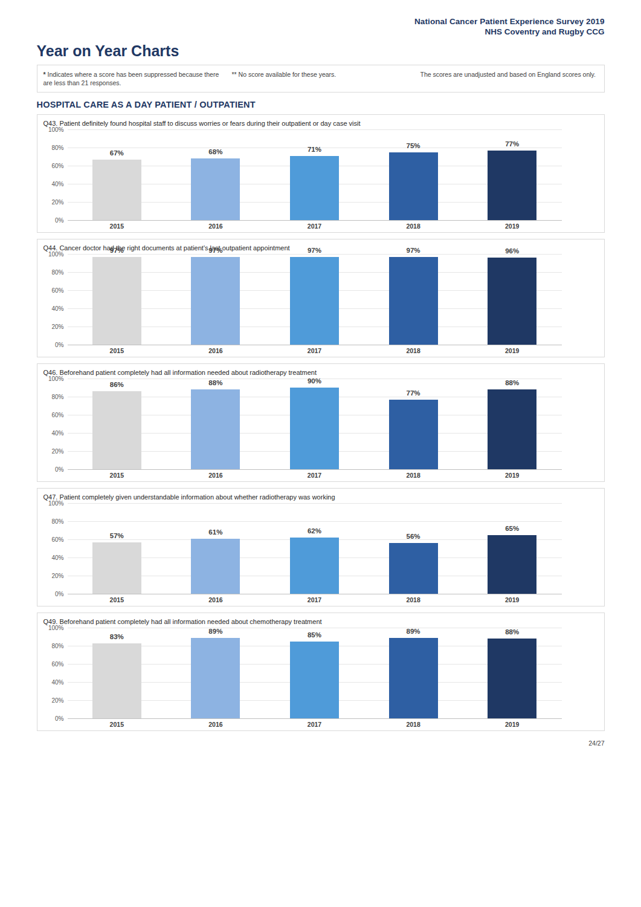National Cancer Patient Experience Survey 2019
NHS Coventry and Rugby CCG
Year on Year Charts
*Indicates where a score has been suppressed because there are less than 21 responses.
** No score available for these years.
The scores are unadjusted and based on England scores only.
HOSPITAL CARE AS A DAY PATIENT / OUTPATIENT
Q43. Patient definitely found hospital staff to discuss worries or fears during their outpatient or day case visit
100%
80%
60%
40%
20%
0%
67%
68%
71%
75%
77%
2015
2016
2017
2018
2019
Q44. Cancer doctor had the right documents at patient's last outpatient appointment
100%
80%
60%
40%
20%
0%
97%
97%
97%
97%
96%
2015
2016
2017
2018
2019
Q46. Beforehand patient completely had all information needed about radiotherapy treatment
100%
80%
60%
40%
20%
0%
86%
88%
90%
77%
88%
2015
2016
2017
2018
2019
Q47. Patient completely given understandable information about whether radiotherapy was working
100%
80%
60%
40%
20%
0%
57%
61%
62%
56%
65%
2015
2016
2017
2018
2019
Q49. Beforehand patient completely had all information needed about chemotherapy treatment
100%
80%
60%
40%
20%
0%
83%
89%
85%
89%
88%
2015
2016
2017
2018
2019
24/27